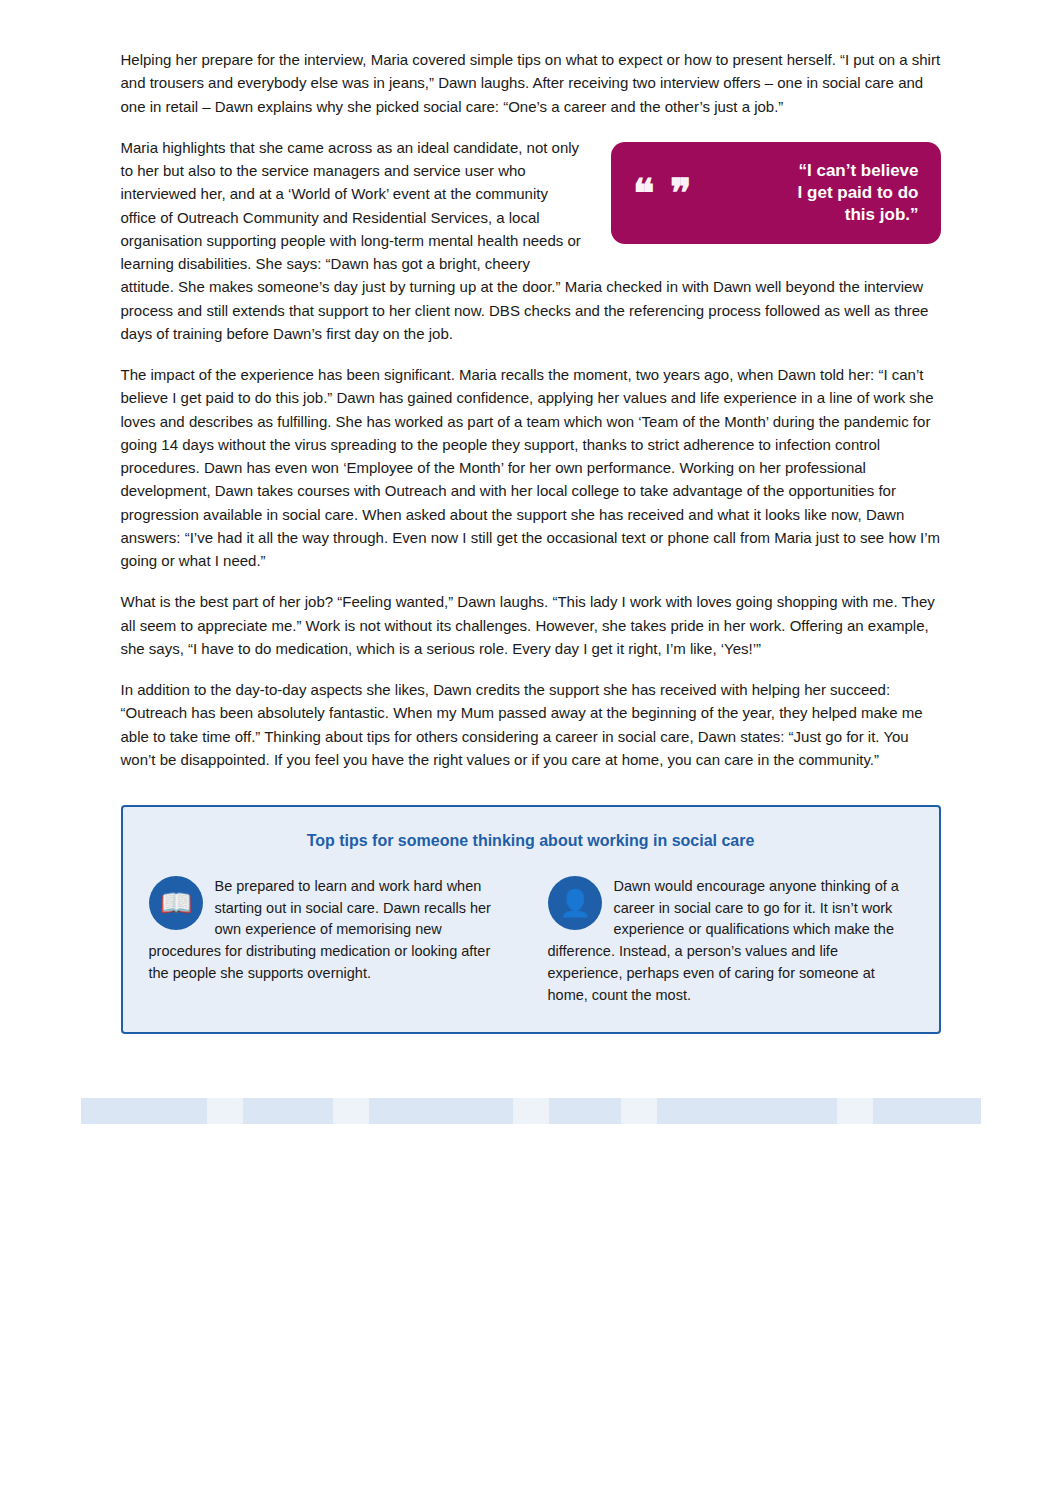Helping her prepare for the interview, Maria covered simple tips on what to expect or how to present herself. “I put on a shirt and trousers and everybody else was in jeans,” Dawn laughs. After receiving two interview offers – one in social care and one in retail – Dawn explains why she picked social care: “One’s a career and the other’s just a job.”
❝ ❞ “I can’t believe
I get paid to do
this job.”
Maria highlights that she came across as an ideal candidate, not only to her but also to the service managers and service user who interviewed her, and at a ‘World of Work’ event at the community office of Outreach Community and Residential Services, a local organisation supporting people with long-term mental health needs or learning disabilities. She says: “Dawn has got a bright, cheery attitude. She makes someone’s day just by turning up at the door.” Maria checked in with Dawn well beyond the interview process and still extends that support to her client now. DBS checks and the referencing process followed as well as three days of training before Dawn’s first day on the job.
The impact of the experience has been significant. Maria recalls the moment, two years ago, when Dawn told her: “I can’t believe I get paid to do this job.” Dawn has gained confidence, applying her values and life experience in a line of work she loves and describes as fulfilling. She has worked as part of a team which won ‘Team of the Month’ during the pandemic for going 14 days without the virus spreading to the people they support, thanks to strict adherence to infection control procedures. Dawn has even won ‘Employee of the Month’ for her own performance. Working on her professional development, Dawn takes courses with Outreach and with her local college to take advantage of the opportunities for progression available in social care. When asked about the support she has received and what it looks like now, Dawn answers: “I’ve had it all the way through. Even now I still get the occasional text or phone call from Maria just to see how I’m going or what I need.”
What is the best part of her job? “Feeling wanted,” Dawn laughs. “This lady I work with loves going shopping with me. They all seem to appreciate me.” Work is not without its challenges. However, she takes pride in her work. Offering an example, she says, “I have to do medication, which is a serious role. Every day I get it right, I’m like, ‘Yes!’”
In addition to the day-to-day aspects she likes, Dawn credits the support she has received with helping her succeed: “Outreach has been absolutely fantastic. When my Mum passed away at the beginning of the year, they helped make me able to take time off.” Thinking about tips for others considering a career in social care, Dawn states: “Just go for it. You won’t be disappointed. If you feel you have the right values or if you care at home, you can care in the community.”
Top tips for someone thinking about working in social care
📖
Be prepared to learn and work hard when starting out in social care. Dawn recalls her own experience of memorising new procedures for distributing medication or looking after the people she supports overnight.
👤
Dawn would encourage anyone thinking of a career in social care to go for it. It isn’t work experience or qualifications which make the difference. Instead, a person’s values and life experience, perhaps even of caring for someone at home, count the most.